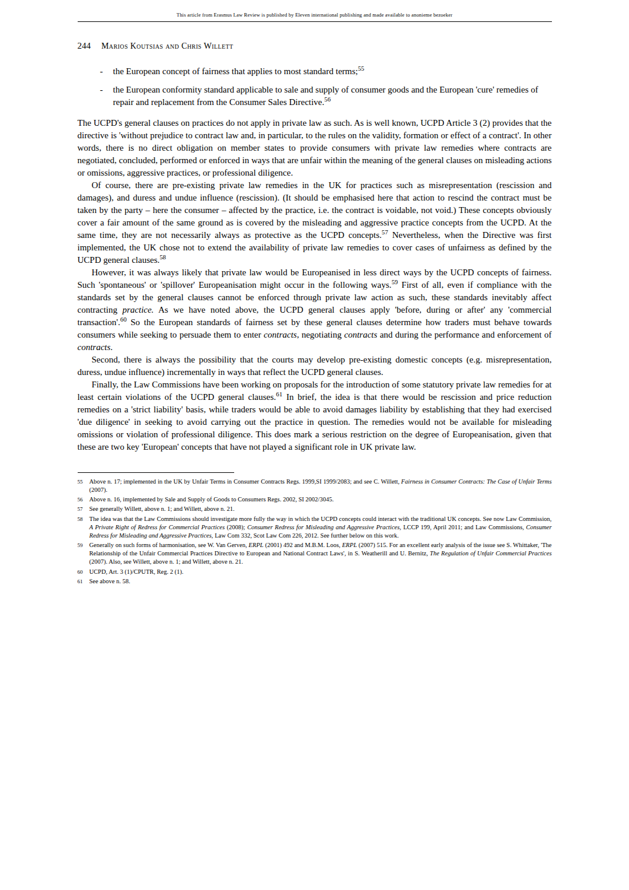This article from Erasmus Law Review is published by Eleven international publishing and made available to anonieme bezoeker
244 Marios Koutsias and Chris Willett
the European concept of fairness that applies to most standard terms;55
the European conformity standard applicable to sale and supply of consumer goods and the European 'cure' remedies of repair and replacement from the Consumer Sales Directive.56
The UCPD's general clauses on practices do not apply in private law as such. As is well known, UCPD Article 3 (2) provides that the directive is 'without prejudice to contract law and, in particular, to the rules on the validity, formation or effect of a contract'. In other words, there is no direct obligation on member states to provide consumers with private law remedies where contracts are negotiated, concluded, performed or enforced in ways that are unfair within the meaning of the general clauses on misleading actions or omissions, aggressive practices, or professional diligence.
Of course, there are pre-existing private law remedies in the UK for practices such as misrepresentation (rescission and damages), and duress and undue influence (rescission). (It should be emphasised here that action to rescind the contract must be taken by the party – here the consumer – affected by the practice, i.e. the contract is voidable, not void.) These concepts obviously cover a fair amount of the same ground as is covered by the misleading and aggressive practice concepts from the UCPD. At the same time, they are not necessarily always as protective as the UCPD concepts.57 Nevertheless, when the Directive was first implemented, the UK chose not to extend the availability of private law remedies to cover cases of unfairness as defined by the UCPD general clauses.58
However, it was always likely that private law would be Europeanised in less direct ways by the UCPD concepts of fairness. Such 'spontaneous' or 'spillover' Europeanisation might occur in the following ways.59 First of all, even if compliance with the standards set by the general clauses cannot be enforced through private law action as such, these standards inevitably affect contracting practice. As we have noted above, the UCPD general clauses apply 'before, during or after' any 'commercial transaction'.60 So the European standards of fairness set by these general clauses determine how traders must behave towards consumers while seeking to persuade them to enter contracts, negotiating contracts and during the performance and enforcement of contracts.
Second, there is always the possibility that the courts may develop pre-existing domestic concepts (e.g. misrepresentation, duress, undue influence) incrementally in ways that reflect the UCPD general clauses.
Finally, the Law Commissions have been working on proposals for the introduction of some statutory private law remedies for at least certain violations of the UCPD general clauses.61 In brief, the idea is that there would be rescission and price reduction remedies on a 'strict liability' basis, while traders would be able to avoid damages liability by establishing that they had exercised 'due diligence' in seeking to avoid carrying out the practice in question. The remedies would not be available for misleading omissions or violation of professional diligence. This does mark a serious restriction on the degree of Europeanisation, given that these are two key 'European' concepts that have not played a significant role in UK private law.
55 Above n. 17; implemented in the UK by Unfair Terms in Consumer Contracts Regs. 1999,SI 1999/2083; and see C. Willett, Fairness in Consumer Contracts: The Case of Unfair Terms (2007).
56 Above n. 16, implemented by Sale and Supply of Goods to Consumers Regs. 2002, SI 2002/3045.
57 See generally Willett, above n. 1; and Willett, above n. 21.
58 The idea was that the Law Commissions should investigate more fully the way in which the UCPD concepts could interact with the traditional UK concepts. See now Law Commission, A Private Right of Redress for Commercial Practices (2008); Consumer Redress for Misleading and Aggressive Practices, LCCP 199, April 2011; and Law Commissions, Consumer Redress for Misleading and Aggressive Practices, Law Com 332, Scot Law Com 226, 2012. See further below on this work.
59 Generally on such forms of harmonisation, see W. Van Gerven, ERPL (2001) 492 and M.B.M. Loos, ERPL (2007) 515. For an excellent early analysis of the issue see S. Whittaker, 'The Relationship of the Unfair Commercial Practices Directive to European and National Contract Laws', in S. Weatherill and U. Bernitz, The Regulation of Unfair Commercial Practices (2007). Also, see Willett, above n. 1; and Willett, above n. 21.
60 UCPD, Art. 3 (1)/CPUTR, Reg. 2 (1).
61 See above n. 58.